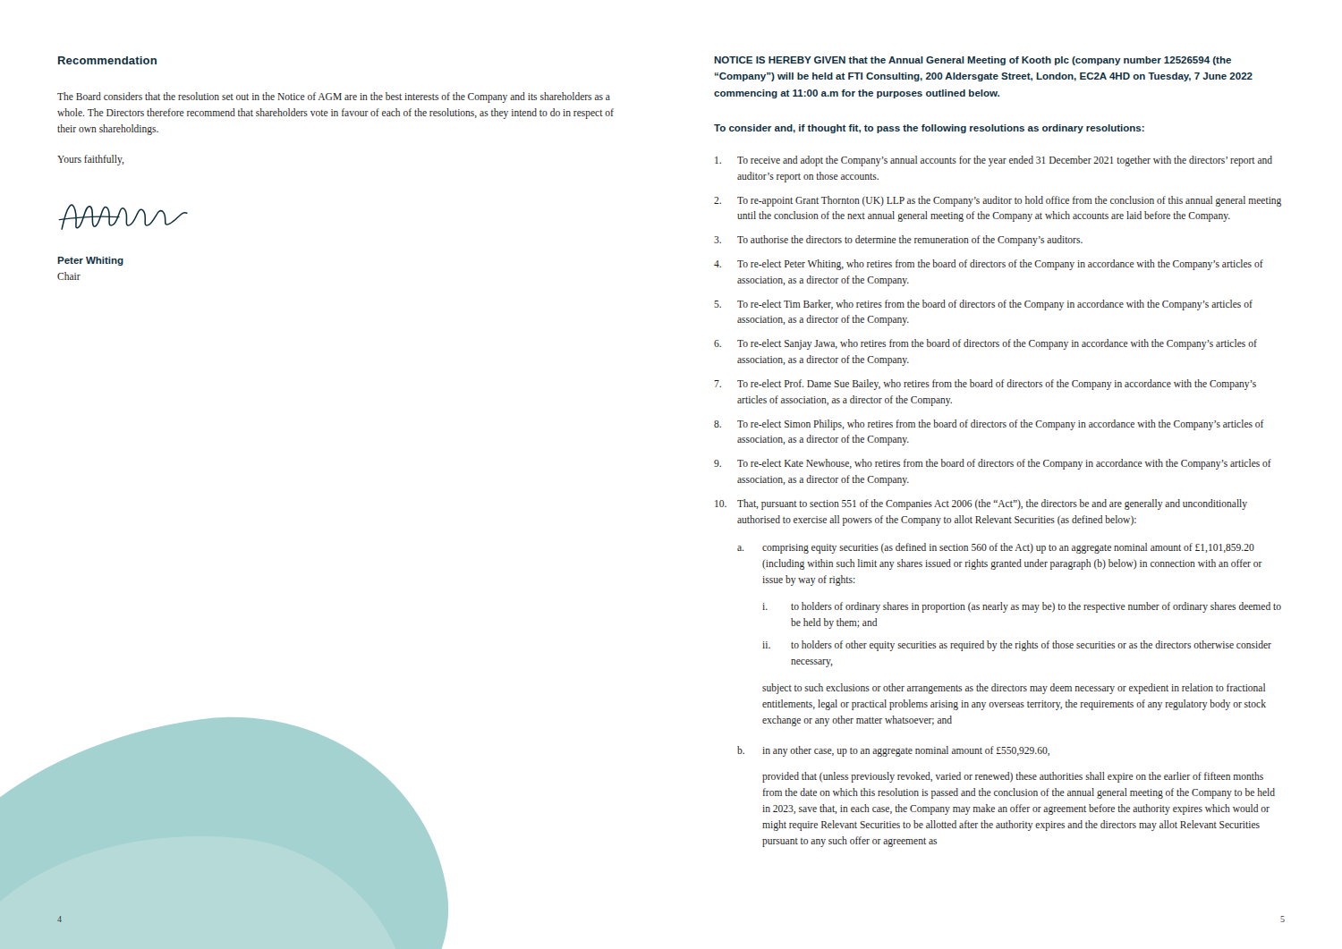Recommendation
The Board considers that the resolution set out in the Notice of AGM are in the best interests of the Company and its shareholders as a whole. The Directors therefore recommend that shareholders vote in favour of each of the resolutions, as they intend to do in respect of their own shareholdings.
Yours faithfully,
Peter Whiting
Chair
4
NOTICE IS HEREBY GIVEN that the Annual General Meeting of Kooth plc (company number 12526594 (the “Company”) will be held at FTI Consulting, 200 Aldersgate Street, London, EC2A 4HD on Tuesday, 7 June 2022 commencing at 11:00 a.m for the purposes outlined below.
To consider and, if thought fit, to pass the following resolutions as ordinary resolutions:
To receive and adopt the Company’s annual accounts for the year ended 31 December 2021 together with the directors’ report and auditor’s report on those accounts.
To re-appoint Grant Thornton (UK) LLP as the Company’s auditor to hold office from the conclusion of this annual general meeting until the conclusion of the next annual general meeting of the Company at which accounts are laid before the Company.
To authorise the directors to determine the remuneration of the Company’s auditors.
To re-elect Peter Whiting, who retires from the board of directors of the Company in accordance with the Company’s articles of association, as a director of the Company.
To re-elect Tim Barker, who retires from the board of directors of the Company in accordance with the Company’s articles of association, as a director of the Company.
To re-elect Sanjay Jawa, who retires from the board of directors of the Company in accordance with the Company’s articles of association, as a director of the Company.
To re-elect Prof. Dame Sue Bailey, who retires from the board of directors of the Company in accordance with the Company’s articles of association, as a director of the Company.
To re-elect Simon Philips, who retires from the board of directors of the Company in accordance with the Company’s articles of association, as a director of the Company.
To re-elect Kate Newhouse, who retires from the board of directors of the Company in accordance with the Company’s articles of association, as a director of the Company.
That, pursuant to section 551 of the Companies Act 2006 (the “Act”), the directors be and are generally and unconditionally authorised to exercise all powers of the Company to allot Relevant Securities (as defined below):
comprising equity securities (as defined in section 560 of the Act) up to an aggregate nominal amount of £1,101,859.20 (including within such limit any shares issued or rights granted under paragraph (b) below) in connection with an offer or issue by way of rights:
to holders of ordinary shares in proportion (as nearly as may be) to the respective number of ordinary shares deemed to be held by them; and
to holders of other equity securities as required by the rights of those securities or as the directors otherwise consider necessary,
subject to such exclusions or other arrangements as the directors may deem necessary or expedient in relation to fractional entitlements, legal or practical problems arising in any overseas territory, the requirements of any regulatory body or stock exchange or any other matter whatsoever; and
in any other case, up to an aggregate nominal amount of £550,929.60,
provided that (unless previously revoked, varied or renewed) these authorities shall expire on the earlier of fifteen months from the date on which this resolution is passed and the conclusion of the annual general meeting of the Company to be held in 2023, save that, in each case, the Company may make an offer or agreement before the authority expires which would or might require Relevant Securities to be allotted after the authority expires and the directors may allot Relevant Securities pursuant to any such offer or agreement as
5